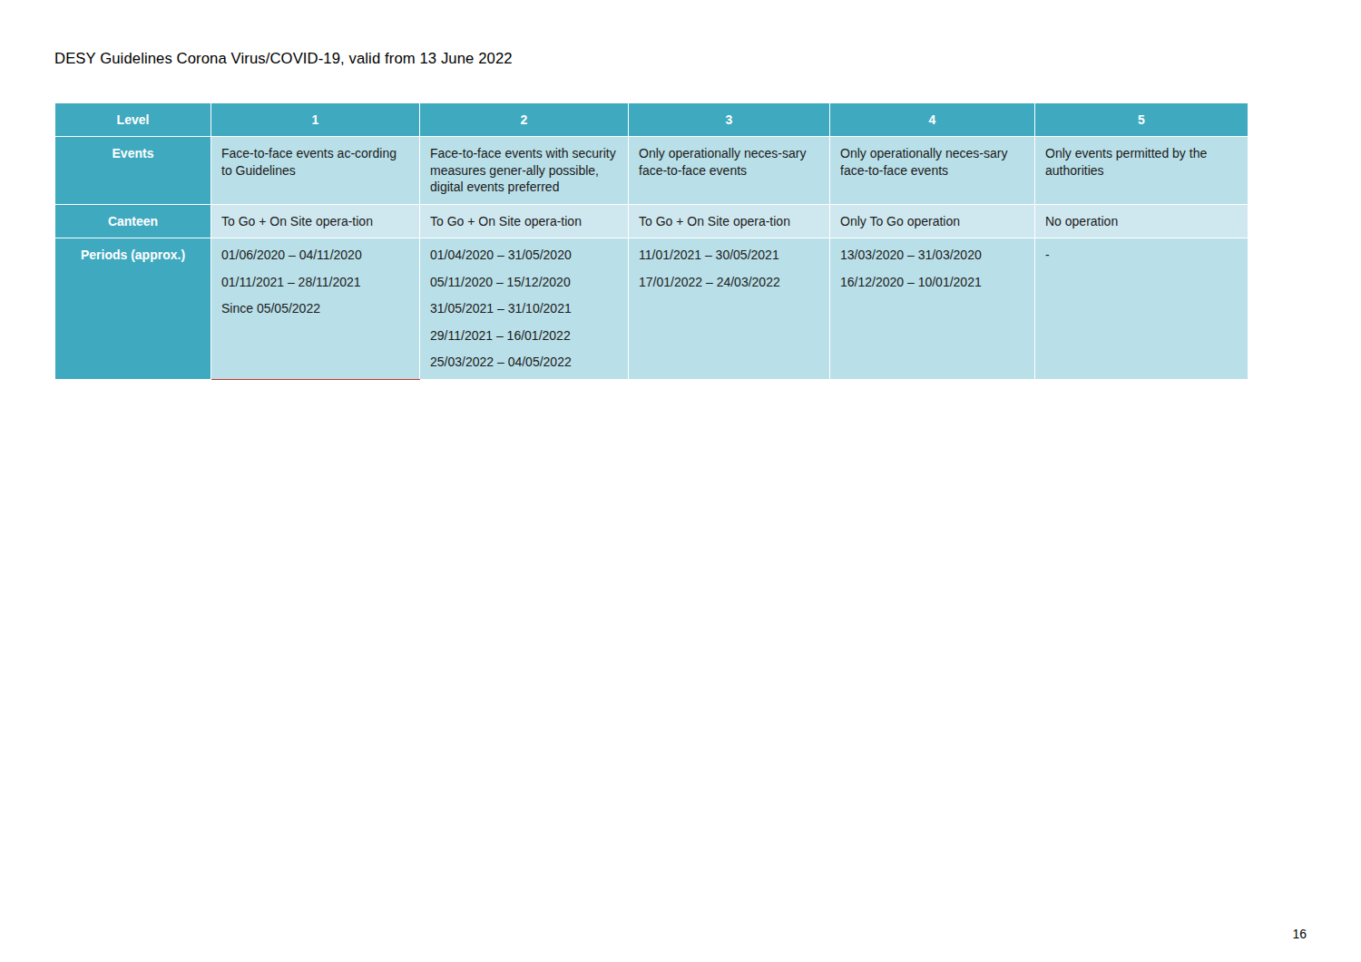DESY Guidelines Corona Virus/COVID-19, valid from 13 June 2022
| Level | 1 | 2 | 3 | 4 | 5 |
| --- | --- | --- | --- | --- | --- |
| Events | Face-to-face events ac-cording to Guidelines | Face-to-face events with security measures gener-ally possible, digital events preferred | Only operationally neces-sary face-to-face events | Only operationally neces-sary face-to-face events | Only events permitted by the authorities |
| Canteen | To Go + On Site opera-tion | To Go + On Site opera-tion | To Go + On Site opera-tion | Only To Go operation | No operation |
| Periods (approx.) | 01/06/2020 – 04/11/2020 01/11/2021 – 28/11/2021 Since 05/05/2022 | 01/04/2020 – 31/05/2020 05/11/2020 – 15/12/2020 31/05/2021 – 31/10/2021 29/11/2021 – 16/01/2022 25/03/2022 – 04/05/2022 | 11/01/2021 – 30/05/2021 17/01/2022 – 24/03/2022 | 13/03/2020 – 31/03/2020 16/12/2020 – 10/01/2021 | - |
16